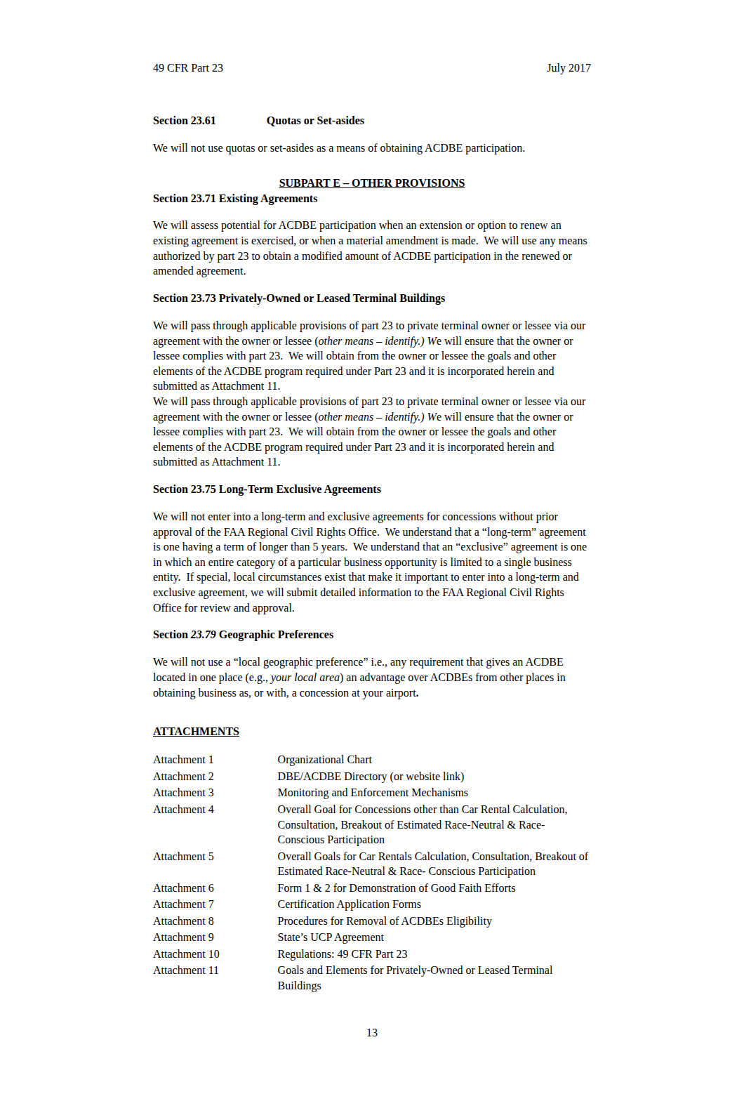49 CFR Part 23
July 2017
Section 23.61 Quotas or Set-asides
We will not use quotas or set-asides as a means of obtaining ACDBE participation.
SUBPART E – OTHER PROVISIONS
Section 23.71 Existing Agreements
We will assess potential for ACDBE participation when an extension or option to renew an existing agreement is exercised, or when a material amendment is made. We will use any means authorized by part 23 to obtain a modified amount of ACDBE participation in the renewed or amended agreement.
Section 23.73 Privately-Owned or Leased Terminal Buildings
We will pass through applicable provisions of part 23 to private terminal owner or lessee via our agreement with the owner or lessee (other means – identify.) We will ensure that the owner or lessee complies with part 23. We will obtain from the owner or lessee the goals and other elements of the ACDBE program required under Part 23 and it is incorporated herein and submitted as Attachment 11.
We will pass through applicable provisions of part 23 to private terminal owner or lessee via our agreement with the owner or lessee (other means – identify.) We will ensure that the owner or lessee complies with part 23. We will obtain from the owner or lessee the goals and other elements of the ACDBE program required under Part 23 and it is incorporated herein and submitted as Attachment 11.
Section 23.75 Long-Term Exclusive Agreements
We will not enter into a long-term and exclusive agreements for concessions without prior approval of the FAA Regional Civil Rights Office. We understand that a “long-term” agreement is one having a term of longer than 5 years. We understand that an “exclusive” agreement is one in which an entire category of a particular business opportunity is limited to a single business entity. If special, local circumstances exist that make it important to enter into a long-term and exclusive agreement, we will submit detailed information to the FAA Regional Civil Rights Office for review and approval.
Section 23.79 Geographic Preferences
We will not use a “local geographic preference” i.e., any requirement that gives an ACDBE located in one place (e.g., your local area) an advantage over ACDBEs from other places in obtaining business as, or with, a concession at your airport.
ATTACHMENTS
| Attachment 1 | Organizational Chart |
| Attachment 2 | DBE/ACDBE Directory (or website link) |
| Attachment 3 | Monitoring and Enforcement Mechanisms |
| Attachment 4 | Overall Goal for Concessions other than Car Rental Calculation, Consultation, Breakout of Estimated Race-Neutral & Race- Conscious Participation |
| Attachment 5 | Overall Goals for Car Rentals Calculation, Consultation, Breakout of Estimated Race-Neutral & Race- Conscious Participation |
| Attachment 6 | Form 1 & 2 for Demonstration of Good Faith Efforts |
| Attachment 7 | Certification Application Forms |
| Attachment 8 | Procedures for Removal of ACDBEs Eligibility |
| Attachment 9 | State’s UCP Agreement |
| Attachment 10 | Regulations: 49 CFR Part 23 |
| Attachment 11 | Goals and Elements for Privately-Owned or Leased Terminal Buildings |
13